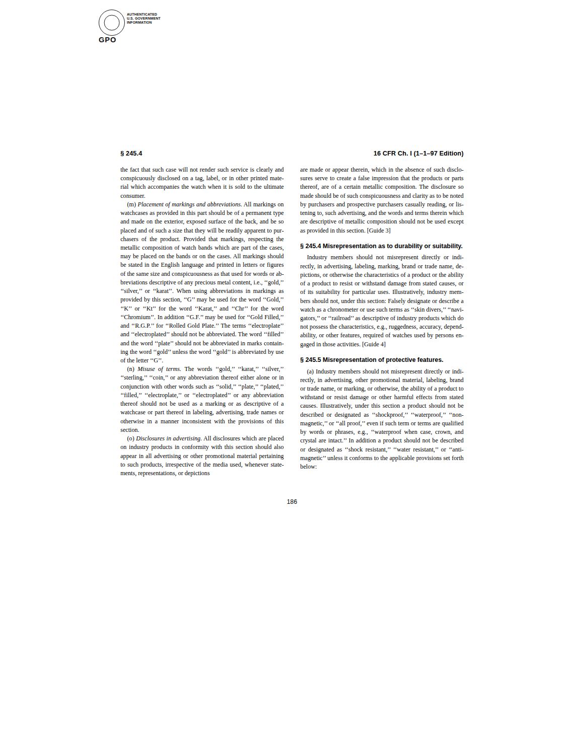Authenticated
U.S. Government
Information
GPO
§ 245.4
16 CFR Ch. I (1–1–97 Edition)
the fact that such case will not render such service is clearly and conspicuously disclosed on a tag, label, or in other printed material which accompanies the watch when it is sold to the ultimate consumer.
(m) Placement of markings and abbreviations. All markings on watchcases as provided in this part should be of a permanent type and made on the exterior, exposed surface of the back, and be so placed and of such a size that they will be readily apparent to purchasers of the product. Provided that markings, respecting the metallic composition of watch bands which are part of the cases, may be placed on the bands or on the cases. All markings should be stated in the English language and printed in letters or figures of the same size and conspicuousness as that used for words or abbreviations descriptive of any precious metal content, i.e., ‘‘gold,’’ ‘‘silver,’’ or ‘‘karat’’. When using abbreviations in markings as provided by this section, ‘‘G’’ may be used for the word ‘‘Gold,’’ ‘‘K’’ or ‘‘Kt’’ for the word ‘‘Karat,’’ and ‘‘Chr’’ for the word ‘‘Chromium’’. In addition ‘‘G.F.’’ may be used for ‘‘Gold Filled,’’ and ‘‘R.G.P.’’ for ‘‘Rolled Gold Plate.’’ The terms ‘‘electroplate’’ and ‘‘electroplated’’ should not be abbreviated. The word ‘‘filled’’ and the word ‘‘plate’’ should not be abbreviated in marks containing the word ‘‘gold’’ unless the word ‘‘gold’’ is abbreviated by use of the letter ‘‘G’’.
(n) Misuse of terms. The words ‘‘gold,’’ ‘‘karat,’’ ‘‘silver,’’ ‘‘sterling,’’ ‘‘coin,’’ or any abbreviation thereof either alone or in conjunction with other words such as ‘‘solid,’’ ‘‘plate,’’ ‘‘plated,’’ ‘‘filled,’’ ‘‘electroplate,’’ or ‘‘electroplated’’ or any abbreviation thereof should not be used as a marking or as descriptive of a watchcase or part thereof in labeling, advertising, trade names or otherwise in a manner inconsistent with the provisions of this section.
(o) Disclosures in advertising. All disclosures which are placed on industry products in conformity with this section should also appear in all advertising or other promotional material pertaining to such products, irrespective of the media used, whenever statements, representations, or depictions
are made or appear therein, which in the absence of such disclosures serve to create a false impression that the products or parts thereof, are of a certain metallic composition. The disclosure so made should be of such conspicuousness and clarity as to be noted by purchasers and prospective purchasers casually reading, or listening to, such advertising, and the words and terms therein which are descriptive of metallic composition should not be used except as provided in this section. [Guide 3]
§ 245.4 Misrepresentation as to durability or suitability.
Industry members should not misrepresent directly or indirectly, in advertising, labeling, marking, brand or trade name, depictions, or otherwise the characteristics of a product or the ability of a product to resist or withstand damage from stated causes, or of its suitability for particular uses. Illustratively, industry members should not, under this section: Falsely designate or describe a watch as a chronometer or use such terms as ‘‘skin divers,’’ ‘‘navigators,’’ or ‘‘railroad’’ as descriptive of industry products which do not possess the characteristics, e.g., ruggedness, accuracy, dependability, or other features, required of watches used by persons engaged in those activities. [Guide 4]
§ 245.5 Misrepresentation of protective features.
(a) Industry members should not misrepresent directly or indirectly, in advertising, other promotional material, labeling, brand or trade name, or marking, or otherwise, the ability of a product to withstand or resist damage or other harmful effects from stated causes. Illustratively, under this section a product should not be described or designated as ‘‘shockproof,’’ ‘‘waterproof,’’ ‘‘nonmagnetic,’’ or ‘‘all proof,’’ even if such term or terms are qualified by words or phrases, e.g., ‘‘waterproof when case, crown, and crystal are intact.’’ In addition a product should not be described or designated as ‘‘shock resistant,’’ ‘‘water resistant,’’ or ‘‘antimagnetic’’ unless it conforms to the applicable provisions set forth below:
186